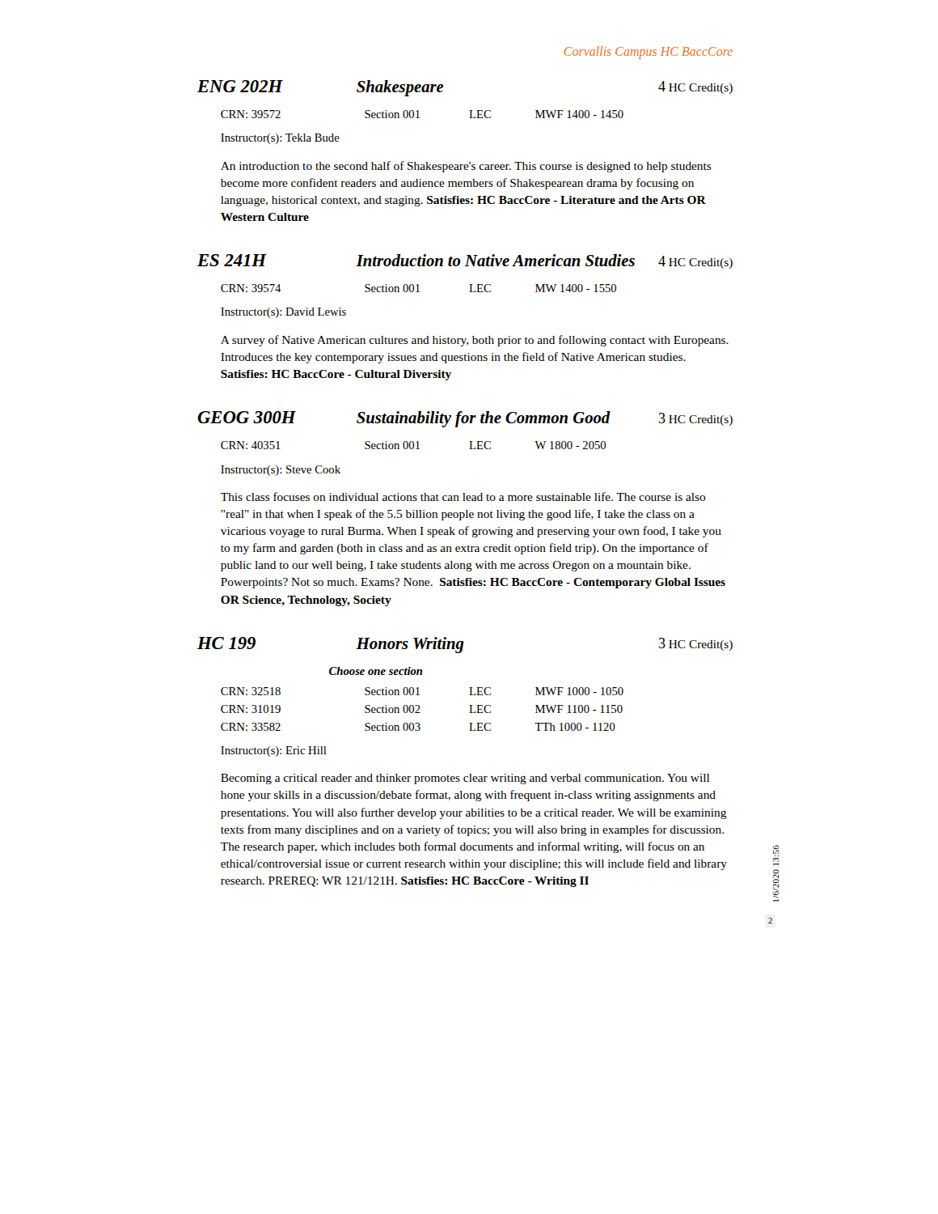Corvallis Campus HC BaccCore
ENG 202H
Shakespeare
4 HC Credit(s)
CRN: 39572
Section 001
LEC
MWF 1400 - 1450
Instructor(s): Tekla Bude
An introduction to the second half of Shakespeare's career. This course is designed to help students become more confident readers and audience members of Shakespearean drama by focusing on language, historical context, and staging. Satisfies: HC BaccCore - Literature and the Arts OR Western Culture
ES 241H
Introduction to Native American Studies
4 HC Credit(s)
CRN: 39574
Section 001
LEC
MW 1400 - 1550
Instructor(s): David Lewis
A survey of Native American cultures and history, both prior to and following contact with Europeans. Introduces the key contemporary issues and questions in the field of Native American studies. Satisfies: HC BaccCore - Cultural Diversity
GEOG 300H
Sustainability for the Common Good
3 HC Credit(s)
CRN: 40351
Section 001
LEC
W 1800 - 2050
Instructor(s): Steve Cook
This class focuses on individual actions that can lead to a more sustainable life. The course is also "real" in that when I speak of the 5.5 billion people not living the good life, I take the class on a vicarious voyage to rural Burma. When I speak of growing and preserving your own food, I take you to my farm and garden (both in class and as an extra credit option field trip). On the importance of public land to our well being, I take students along with me across Oregon on a mountain bike. Powerpoints? Not so much. Exams? None. Satisfies: HC BaccCore - Contemporary Global Issues OR Science, Technology, Society
HC 199
Honors Writing
3 HC Credit(s)
Choose one section
CRN: 32518
Section 001
LEC
MWF 1000 - 1050
CRN: 31019
Section 002
LEC
MWF 1100 - 1150
CRN: 33582
Section 003
LEC
TTh 1000 - 1120
Instructor(s): Eric Hill
Becoming a critical reader and thinker promotes clear writing and verbal communication. You will hone your skills in a discussion/debate format, along with frequent in-class writing assignments and presentations. You will also further develop your abilities to be a critical reader. We will be examining texts from many disciplines and on a variety of topics; you will also bring in examples for discussion. The research paper, which includes both formal documents and informal writing, will focus on an ethical/controversial issue or current research within your discipline; this will include field and library research. PREREQ: WR 121/121H. Satisfies: HC BaccCore - Writing II
1/6/2020 13:56
2